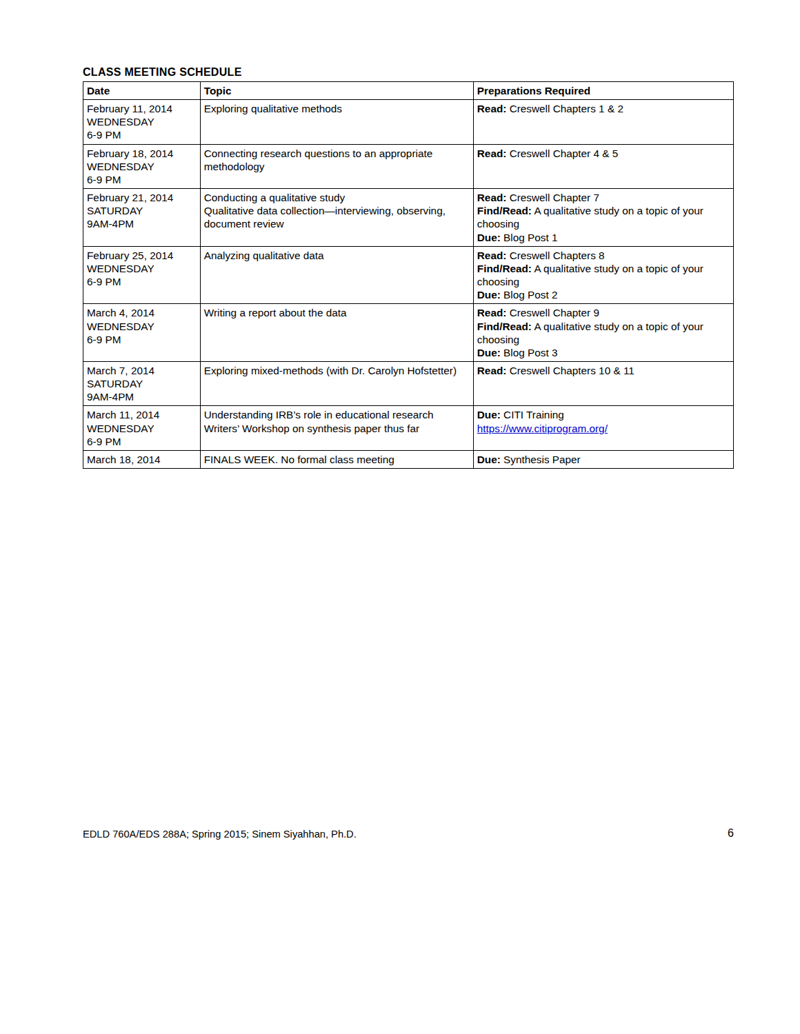CLASS MEETING SCHEDULE
| Date | Topic | Preparations Required |
| --- | --- | --- |
| February 11, 2014 WEDNESDAY 6-9 PM | Exploring qualitative methods | Read: Creswell Chapters 1 & 2 |
| February 18, 2014 WEDNESDAY 6-9 PM | Connecting research questions to an appropriate methodology | Read: Creswell Chapter 4 & 5 |
| February 21, 2014 SATURDAY 9AM-4PM | Conducting a qualitative study Qualitative data collection—interviewing, observing, document review | Read: Creswell Chapter 7 Find/Read: A qualitative study on a topic of your choosing Due: Blog Post 1 |
| February 25, 2014 WEDNESDAY 6-9 PM | Analyzing qualitative data | Read: Creswell Chapters 8 Find/Read: A qualitative study on a topic of your choosing Due: Blog Post 2 |
| March 4, 2014 WEDNESDAY 6-9 PM | Writing a report about the data | Read: Creswell Chapter 9 Find/Read: A qualitative study on a topic of your choosing Due: Blog Post 3 |
| March 7, 2014 SATURDAY 9AM-4PM | Exploring mixed-methods (with Dr. Carolyn Hofstetter) | Read: Creswell Chapters 10 & 11 |
| March 11, 2014 WEDNESDAY 6-9 PM | Understanding IRB’s role in educational research Writers’ Workshop on synthesis paper thus far | Due: CITI Training https://www.citiprogram.org/ |
| March 18, 2014 | FINALS WEEK. No formal class meeting | Due: Synthesis Paper |
EDLD 760A/EDS 288A; Spring 2015; Sinem Siyahhan, Ph.D.
6